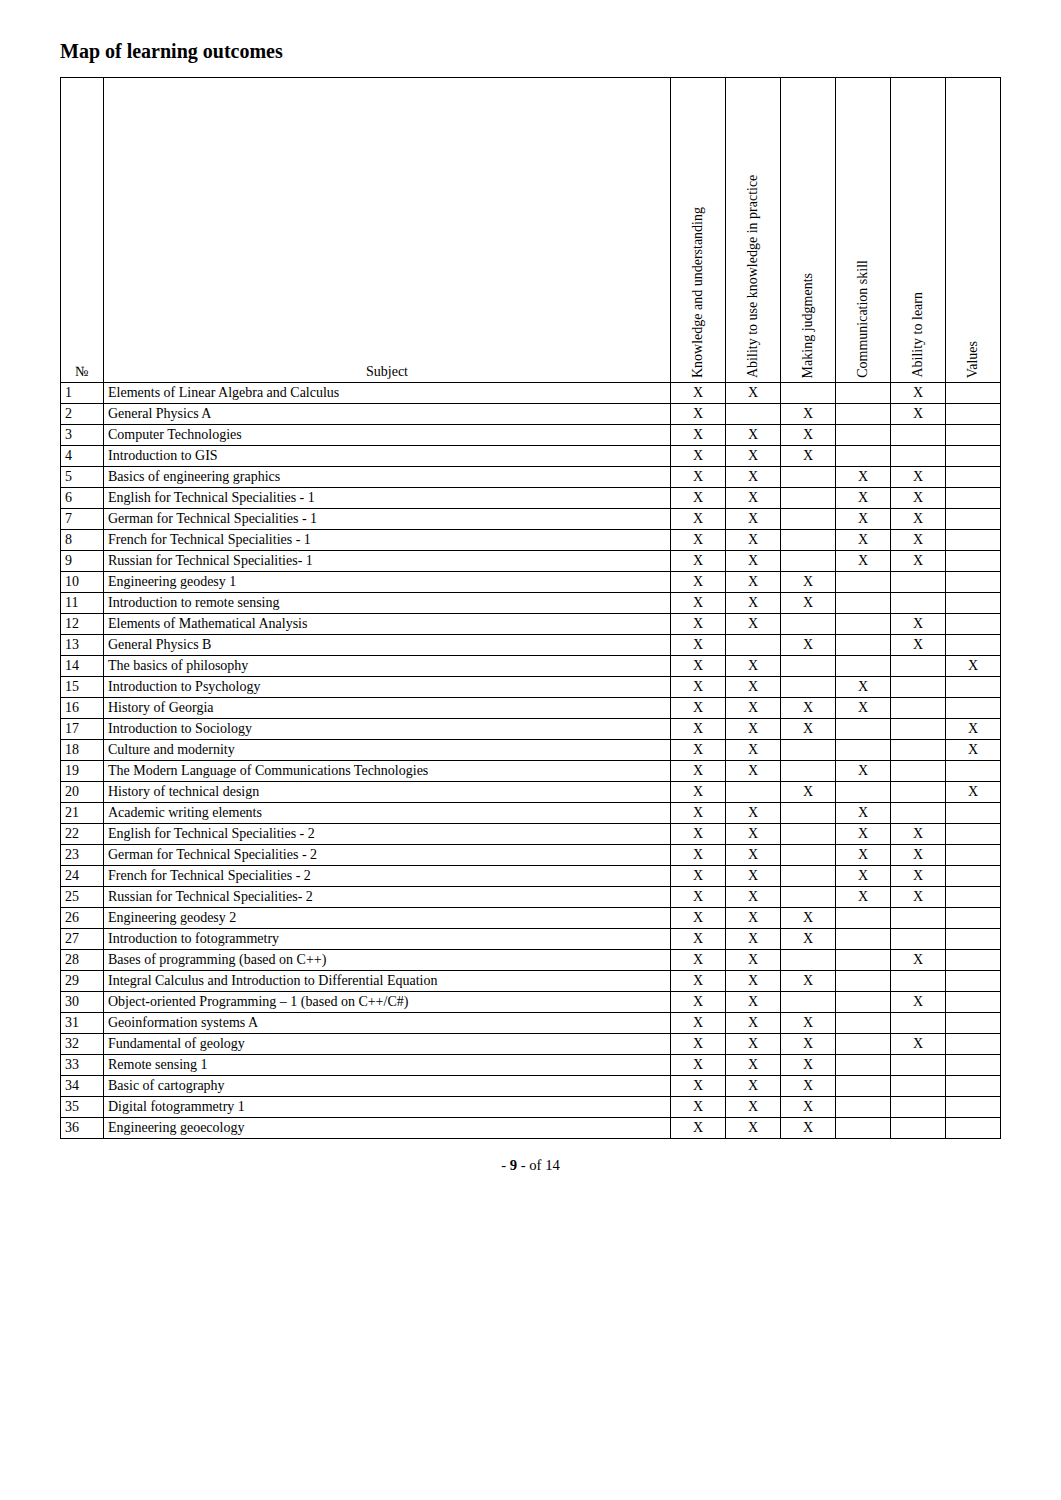Map of learning outcomes
| № | Subject | Knowledge and understanding | Ability to use knowledge in practice | Making judgments | Communication skill | Ability to learn | Values |
| --- | --- | --- | --- | --- | --- | --- | --- |
| 1 | Elements of Linear Algebra and Calculus | X | X | | | X | |
| 2 | General Physics A | X | | X | | X | |
| 3 | Computer Technologies | X | X | X | | | |
| 4 | Introduction to GIS | X | X | X | | | |
| 5 | Basics of engineering graphics | X | X | | X | X | |
| 6 | English for Technical Specialities - 1 | X | X | | X | X | |
| 7 | German for Technical Specialities - 1 | X | X | | X | X | |
| 8 | French for Technical Specialities - 1 | X | X | | X | X | |
| 9 | Russian for Technical Specialities- 1 | X | X | | X | X | |
| 10 | Engineering geodesy 1 | X | X | X | | | |
| 11 | Introduction to remote sensing | X | X | X | | | |
| 12 | Elements of Mathematical Analysis | X | X | | | X | |
| 13 | General Physics B | X | | X | | X | |
| 14 | The basics of philosophy | X | X | | | | X |
| 15 | Introduction to Psychology | X | X | | X | | |
| 16 | History of Georgia | X | X | X | X | | |
| 17 | Introduction to Sociology | X | X | X | | | X |
| 18 | Culture and modernity | X | X | | | | X |
| 19 | The Modern Language of Communications Technologies | X | X | | X | | |
| 20 | History of technical design | X | | X | | | X |
| 21 | Academic writing elements | X | X | | X | | |
| 22 | English for Technical Specialities - 2 | X | X | | X | X | |
| 23 | German for Technical Specialities - 2 | X | X | | X | X | |
| 24 | French for Technical Specialities - 2 | X | X | | X | X | |
| 25 | Russian for Technical Specialities- 2 | X | X | | X | X | |
| 26 | Engineering geodesy 2 | X | X | X | | | |
| 27 | Introduction to fotogrammetry | X | X | X | | | |
| 28 | Bases of programming (based on C++) | X | X | | | X | |
| 29 | Integral Calculus and Introduction to Differential Equation | X | X | X | | | |
| 30 | Object-oriented Programming – 1 (based on C++/C#) | X | X | | | X | |
| 31 | Geoinformation systems A | X | X | X | | | |
| 32 | Fundamental of geology | X | X | X | | X | |
| 33 | Remote sensing 1 | X | X | X | | | |
| 34 | Basic of cartography | X | X | X | | | |
| 35 | Digital fotogrammetry 1 | X | X | X | | | |
| 36 | Engineering geoecology | X | X | X | | | |
- 9 - of 14